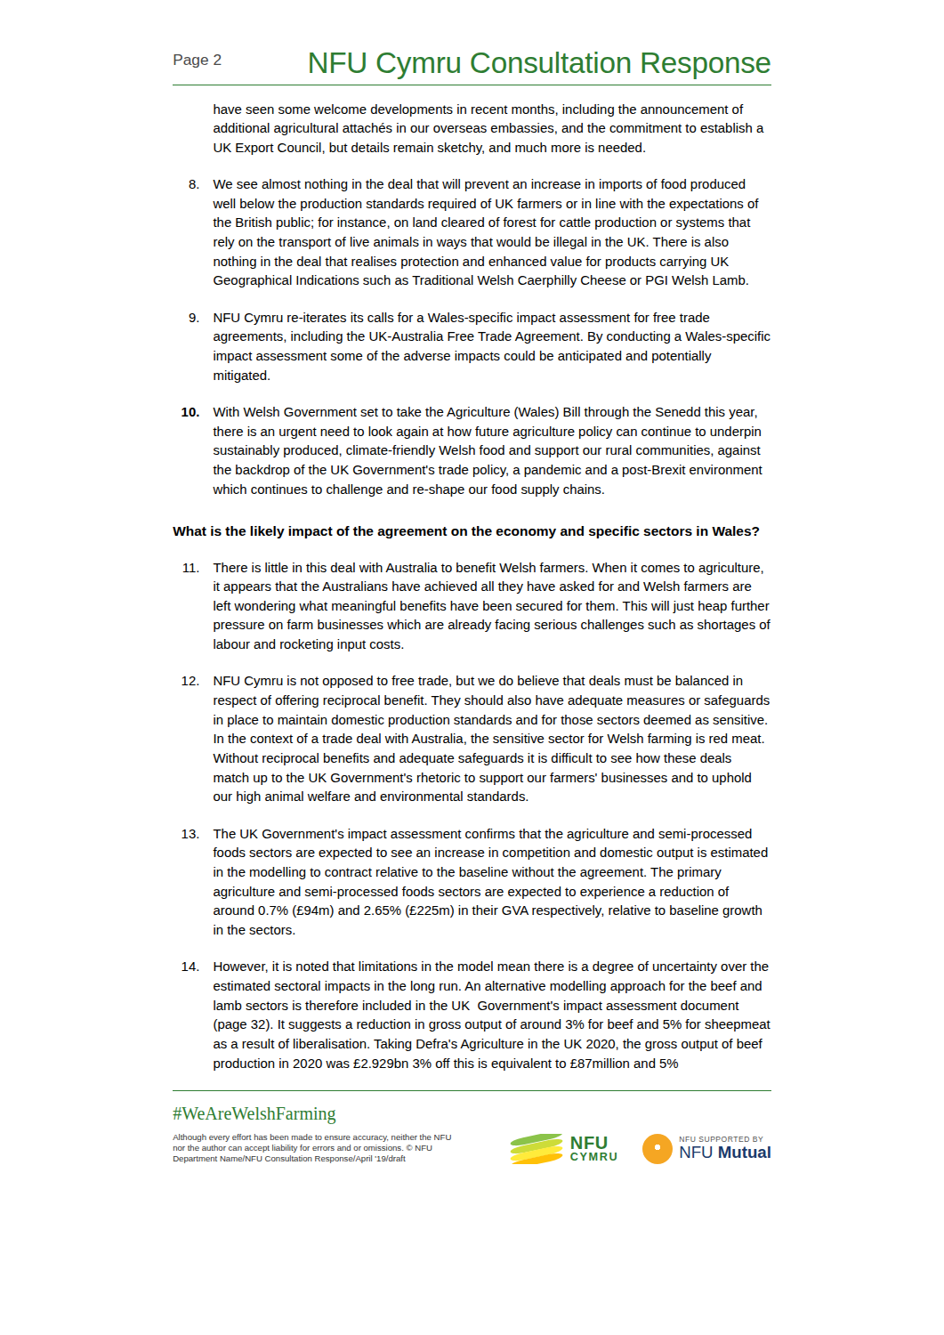Page 2
NFU Cymru Consultation Response
have seen some welcome developments in recent months, including the announcement of additional agricultural attachés in our overseas embassies, and the commitment to establish a UK Export Council, but details remain sketchy, and much more is needed.
8. We see almost nothing in the deal that will prevent an increase in imports of food produced well below the production standards required of UK farmers or in line with the expectations of the British public; for instance, on land cleared of forest for cattle production or systems that rely on the transport of live animals in ways that would be illegal in the UK. There is also nothing in the deal that realises protection and enhanced value for products carrying UK Geographical Indications such as Traditional Welsh Caerphilly Cheese or PGI Welsh Lamb.
9. NFU Cymru re-iterates its calls for a Wales-specific impact assessment for free trade agreements, including the UK-Australia Free Trade Agreement. By conducting a Wales-specific impact assessment some of the adverse impacts could be anticipated and potentially mitigated.
10. With Welsh Government set to take the Agriculture (Wales) Bill through the Senedd this year, there is an urgent need to look again at how future agriculture policy can continue to underpin sustainably produced, climate-friendly Welsh food and support our rural communities, against the backdrop of the UK Government's trade policy, a pandemic and a post-Brexit environment which continues to challenge and re-shape our food supply chains.
What is the likely impact of the agreement on the economy and specific sectors in Wales?
11. There is little in this deal with Australia to benefit Welsh farmers. When it comes to agriculture, it appears that the Australians have achieved all they have asked for and Welsh farmers are left wondering what meaningful benefits have been secured for them. This will just heap further pressure on farm businesses which are already facing serious challenges such as shortages of labour and rocketing input costs.
12. NFU Cymru is not opposed to free trade, but we do believe that deals must be balanced in respect of offering reciprocal benefit. They should also have adequate measures or safeguards in place to maintain domestic production standards and for those sectors deemed as sensitive. In the context of a trade deal with Australia, the sensitive sector for Welsh farming is red meat. Without reciprocal benefits and adequate safeguards it is difficult to see how these deals match up to the UK Government's rhetoric to support our farmers' businesses and to uphold our high animal welfare and environmental standards.
13. The UK Government's impact assessment confirms that the agriculture and semi-processed foods sectors are expected to see an increase in competition and domestic output is estimated in the modelling to contract relative to the baseline without the agreement. The primary agriculture and semi-processed foods sectors are expected to experience a reduction of around 0.7% (£94m) and 2.65% (£225m) in their GVA respectively, relative to baseline growth in the sectors.
14. However, it is noted that limitations in the model mean there is a degree of uncertainty over the estimated sectoral impacts in the long run. An alternative modelling approach for the beef and lamb sectors is therefore included in the UK Government's impact assessment document (page 32). It suggests a reduction in gross output of around 3% for beef and 5% for sheepmeat as a result of liberalisation. Taking Defra's Agriculture in the UK 2020, the gross output of beef production in 2020 was £2.929bn 3% off this is equivalent to £87million and 5%
#WeAreWelshFarming
Although every effort has been made to ensure accuracy, neither the NFU
nor the author can accept liability for errors and or omissions. © NFU
Department Name/NFU Consultation Response/April '19/draft
NFU CYMRU
NFU supported by NFU Mutual